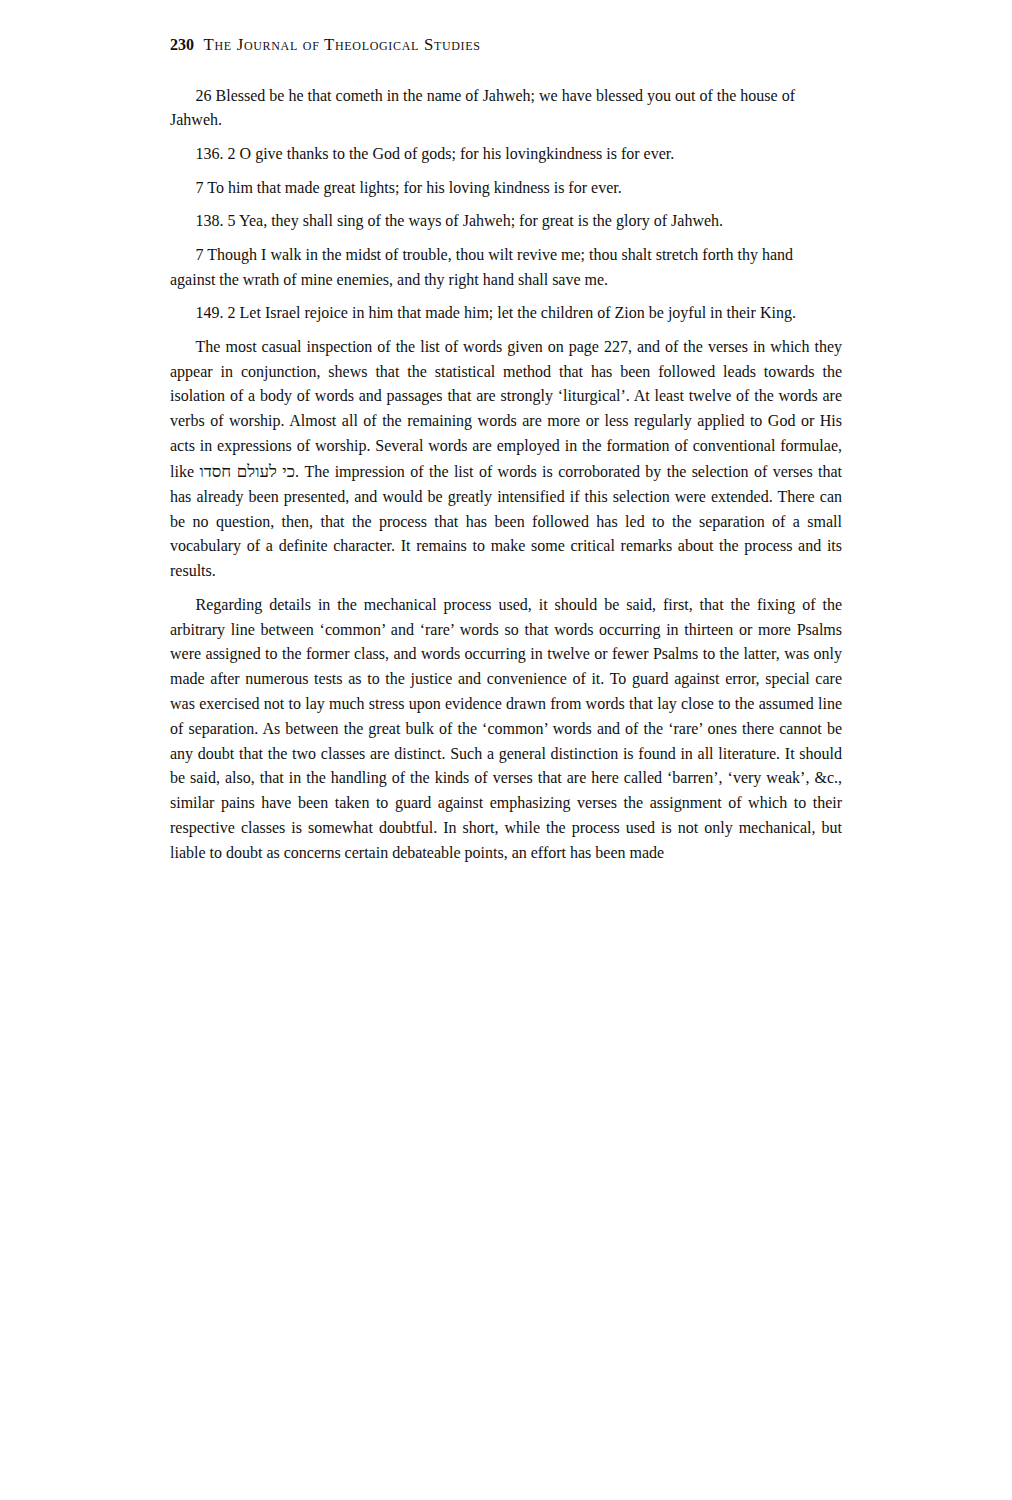230 The Journal of Theological Studies
26 Blessed be he that cometh in the name of Jahweh; we have blessed you out of the house of Jahweh.
136. 2 O give thanks to the God of gods; for his lovingkindness is for ever.
7 To him that made great lights; for his loving kindness is for ever.
138. 5 Yea, they shall sing of the ways of Jahweh; for great is the glory of Jahweh.
7 Though I walk in the midst of trouble, thou wilt revive me; thou shalt stretch forth thy hand against the wrath of mine enemies, and thy right hand shall save me.
149. 2 Let Israel rejoice in him that made him; let the children of Zion be joyful in their King.
The most casual inspection of the list of words given on page 227, and of the verses in which they appear in conjunction, shews that the statistical method that has been followed leads towards the isolation of a body of words and passages that are strongly ‘liturgical’. At least twelve of the words are verbs of worship. Almost all of the remaining words are more or less regularly applied to God or His acts in expressions of worship. Several words are employed in the formation of conventional formulae, like כי לעולם חסדו. The impression of the list of words is corroborated by the selection of verses that has already been presented, and would be greatly intensified if this selection were extended. There can be no question, then, that the process that has been followed has led to the separation of a small vocabulary of a definite character. It remains to make some critical remarks about the process and its results.
Regarding details in the mechanical process used, it should be said, first, that the fixing of the arbitrary line between ‘common’ and ‘rare’ words so that words occurring in thirteen or more Psalms were assigned to the former class, and words occurring in twelve or fewer Psalms to the latter, was only made after numerous tests as to the justice and convenience of it. To guard against error, special care was exercised not to lay much stress upon evidence drawn from words that lay close to the assumed line of separation. As between the great bulk of the ‘common’ words and of the ‘rare’ ones there cannot be any doubt that the two classes are distinct. Such a general distinction is found in all literature. It should be said, also, that in the handling of the kinds of verses that are here called ‘barren’, ‘very weak’, &c., similar pains have been taken to guard against emphasizing verses the assignment of which to their respective classes is somewhat doubtful. In short, while the process used is not only mechanical, but liable to doubt as concerns certain debateable points, an effort has been made